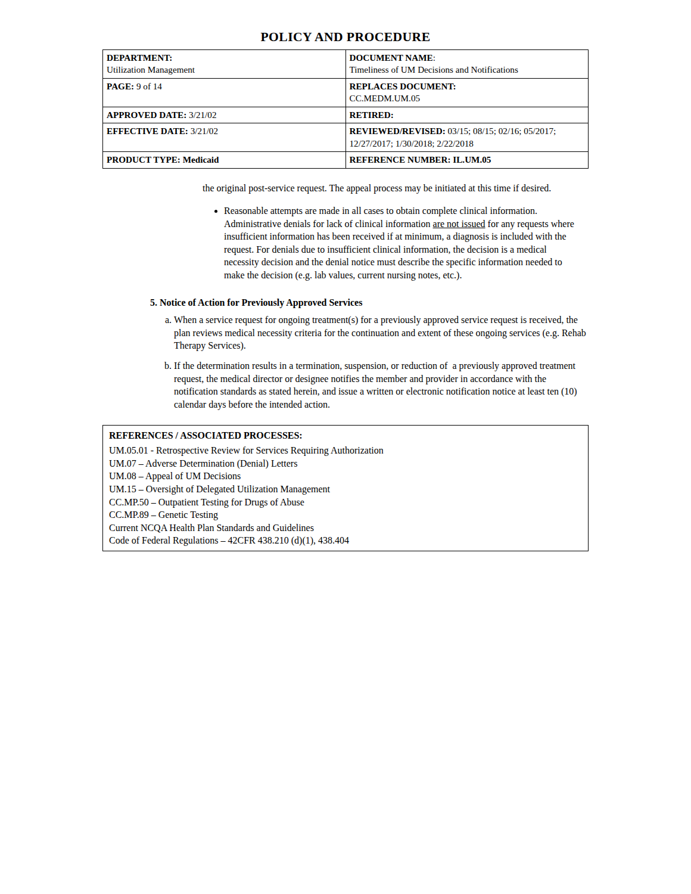POLICY AND PROCEDURE
| DEPARTMENT: Utilization Management | DOCUMENT NAME : Timeliness of UM Decisions and Notifications |
| PAGE: 9 of 14 | REPLACES DOCUMENT: CC.MEDM.UM.05 |
| APPROVED DATE: 3/21/02 | RETIRED: |
| EFFECTIVE DATE: 3/21/02 | REVIEWED/REVISED: 03/15; 08/15; 02/16; 05/2017; 12/27/2017; 1/30/2018; 2/22/2018 |
| PRODUCT TYPE: Medicaid | REFERENCE NUMBER: IL.UM.05 |
the original post-service request. The appeal process may be initiated at this time if desired.
Reasonable attempts are made in all cases to obtain complete clinical information. Administrative denials for lack of clinical information are not issued for any requests where insufficient information has been received if at minimum, a diagnosis is included with the request. For denials due to insufficient clinical information, the decision is a medical necessity decision and the denial notice must describe the specific information needed to make the decision (e.g. lab values, current nursing notes, etc.).
Notice of Action for Previously Approved Services
When a service request for ongoing treatment(s) for a previously approved service request is received, the plan reviews medical necessity criteria for the continuation and extent of these ongoing services (e.g. Rehab Therapy Services).
If the determination results in a termination, suspension, or reduction of a previously approved treatment request, the medical director or designee notifies the member and provider in accordance with the notification standards as stated herein, and issue a written or electronic notification notice at least ten (10) calendar days before the intended action.
REFERENCES / ASSOCIATED PROCESSES:
UM.05.01 - Retrospective Review for Services Requiring Authorization
UM.07 – Adverse Determination (Denial) Letters
UM.08 – Appeal of UM Decisions
UM.15 – Oversight of Delegated Utilization Management
CC.MP.50 – Outpatient Testing for Drugs of Abuse
CC.MP.89 – Genetic Testing
Current NCQA Health Plan Standards and Guidelines
Code of Federal Regulations – 42CFR 438.210 (d)(1), 438.404